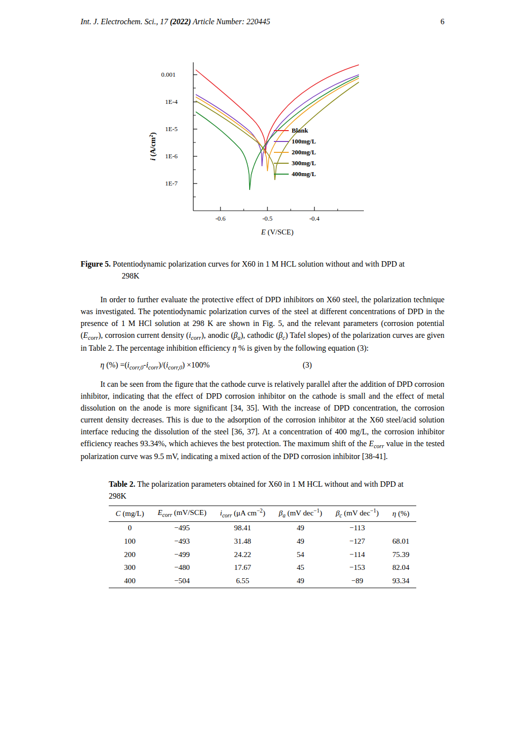Int. J. Electrochem. Sci., 17 (2022) Article Number: 220445 6
0.001 1E-4 1E-5 1E-6 1E-7 i (A/cm2) -0.6 -0.5 -0.4 E (V/SCE) Blank 100mg/L 200mg/L 300mg/L 400mg/L
Figure 5. Potentiodynamic polarization curves for X60 in 1 M HCL solution without and with DPD at 298K
In order to further evaluate the protective effect of DPD inhibitors on X60 steel, the polarization technique was investigated. The potentiodynamic polarization curves of the steel at different concentrations of DPD in the presence of 1 M HCl solution at 298 K are shown in Fig. 5, and the relevant parameters (corrosion potential (Ecorr), corrosion current density (icorr), anodic (βa), cathodic (βc) Tafel slopes) of the polarization curves are given in Table 2. The percentage inhibition efficiency η % is given by the following equation (3):
η (%) =(icorr,0-icorr)/(icorr,0) ×100% (3)
It can be seen from the figure that the cathode curve is relatively parallel after the addition of DPD corrosion inhibitor, indicating that the effect of DPD corrosion inhibitor on the cathode is small and the effect of metal dissolution on the anode is more significant [34, 35]. With the increase of DPD concentration, the corrosion current density decreases. This is due to the adsorption of the corrosion inhibitor at the X60 steel/acid solution interface reducing the dissolution of the steel [36, 37]. At a concentration of 400 mg/L, the corrosion inhibitor efficiency reaches 93.34%, which achieves the best protection. The maximum shift of the Ecorr value in the tested polarization curve was 9.5 mV, indicating a mixed action of the DPD corrosion inhibitor [38-41].
Table 2. The polarization parameters obtained for X60 in 1 M HCL without and with DPD at 298K
| C (mg/L) | E corr (mV/SCE) | i corr (μA cm −2 ) | β a (mV dec −1 ) | β c (mV dec −1 ) | η (%) |
| --- | --- | --- | --- | --- | --- |
| 0 | −495 | 98.41 | 49 | −113 | |
| 100 | −493 | 31.48 | 49 | −127 | 68.01 |
| 200 | −499 | 24.22 | 54 | −114 | 75.39 |
| 300 | −480 | 17.67 | 45 | −153 | 82.04 |
| 400 | −504 | 6.55 | 49 | −89 | 93.34 |